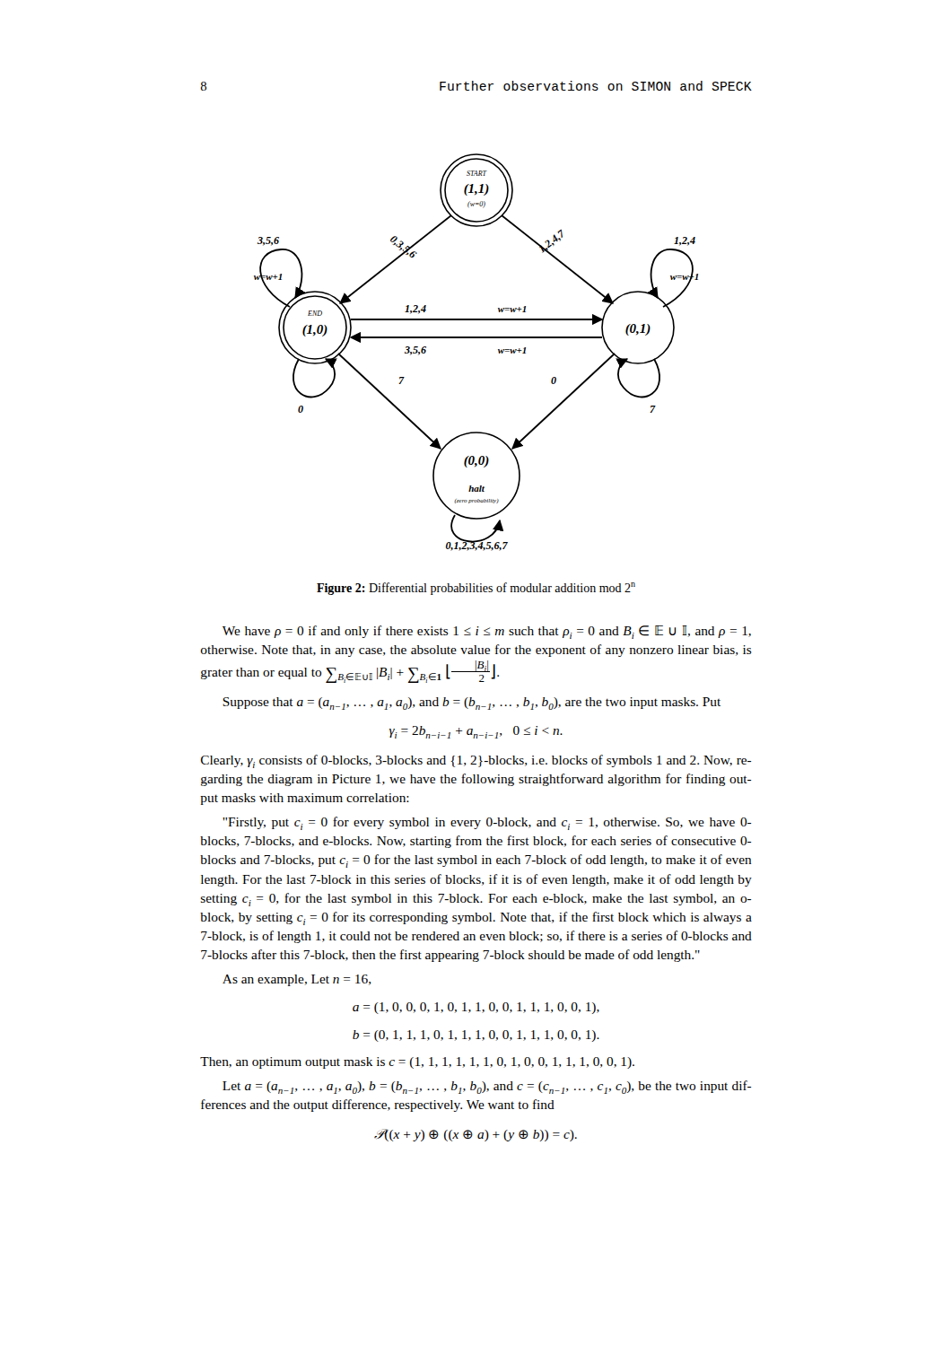8
Further observations on SIMON and SPECK
START (1,1) (w=0) END (1,0) (0,1) (0,0) halt (zero probability) 0,3,5,6 1,2,4,7 3,5,6 w=w+1 1,2,4 w=w+1 1,2,4 w=w+1 3,5,6 w=w+1 7 0 0 7 0,1,2,3,4,5,6,7
Figure 2: Differential probabilities of modular addition mod 2n
We have ρ = 0 if and only if there exists 1 ≤ i ≤ m such that ρi = 0 and Bi ∈ 𝔼 ∪ 𝕀, and ρ = 1, otherwise. Note that, in any case, the absolute value for the exponent of any nonzero linear bias, is grater than or equal to ∑Bi∈𝔼∪𝕀 |Bi| + ∑Bi∈1 ⌊|Bi|2⌋.
Suppose that a = (an−1, … , a1, a0), and b = (bn−1, … , b1, b0), are the two input masks. Put
γi = 2bn−i−1 + an−i−1, 0 ≤ i < n.
Clearly, γi consists of 0-blocks, 3-blocks and {1, 2}-blocks, i.e. blocks of symbols 1 and 2. Now, regarding the diagram in Picture 1, we have the following straightforward algorithm for finding output masks with maximum correlation:
"Firstly, put ci = 0 for every symbol in every 0-block, and ci = 1, otherwise. So, we have 0-blocks, 7-blocks, and e-blocks. Now, starting from the first block, for each series of consecutive 0-blocks and 7-blocks, put ci = 0 for the last symbol in each 7-block of odd length, to make it of even length. For the last 7-block in this series of blocks, if it is of even length, make it of odd length by setting ci = 0, for the last symbol in this 7-block. For each e-block, make the last symbol, an o-block, by setting ci = 0 for its corresponding symbol. Note that, if the first block which is always a 7-block, is of length 1, it could not be rendered an even block; so, if there is a series of 0-blocks and 7-blocks after this 7-block, then the first appearing 7-block should be made of odd length."
As an example, Let n = 16,
a = (1, 0, 0, 0, 1, 0, 1, 1, 0, 0, 1, 1, 1, 0, 0, 1),
b = (0, 1, 1, 1, 0, 1, 1, 1, 0, 0, 1, 1, 1, 0, 0, 1).
Then, an optimum output mask is c = (1, 1, 1, 1, 1, 1, 0, 1, 0, 0, 1, 1, 1, 0, 0, 1).
Let a = (an−1, … , a1, a0), b = (bn−1, … , b1, b0), and c = (cn−1, … , c1, c0), be the two input differences and the output difference, respectively. We want to find
𝒫((x + y) ⊕ ((x ⊕ a) + (y ⊕ b)) = c).